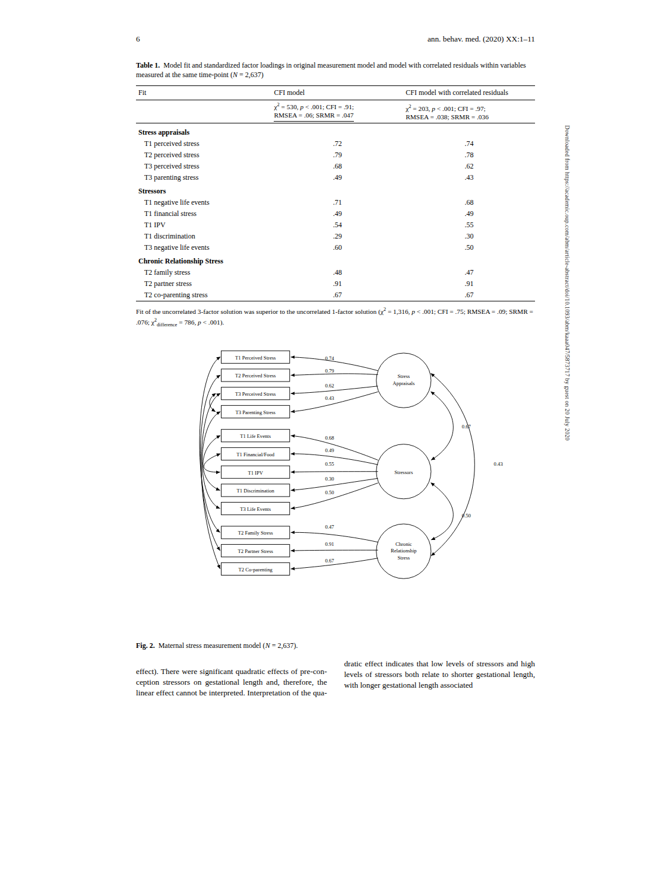6
ann. behav. med. (2020) XX:1–11
Downloaded from https://academic.oup.com/abm/article-abstract/doi/10.1093/abm/kaaa047/5873717 by guest on 20 July 2020
Table 1. Model fit and standardized factor loadings in original measurement model and model with correlated residuals within variables measured at the same time-point (N = 2,637)
| Fit | CFI model | CFI model with correlated residuals |
| --- | --- | --- |
| | χ 2 = 530, p < .001; CFI = .91; RMSEA = .06; SRMR = .047 | χ 2 = 203, p < .001; CFI = .97; RMSEA = .038; SRMR = .036 |
| Stress appraisals | | |
| T1 perceived stress | .72 | .74 |
| T2 perceived stress | .79 | .78 |
| T3 perceived stress | .68 | .62 |
| T3 parenting stress | .49 | .43 |
| Stressors | | |
| T1 negative life events | .71 | .68 |
| T1 financial stress | .49 | .49 |
| T1 IPV | .54 | .55 |
| T1 discrimination | .29 | .30 |
| T3 negative life events | .60 | .50 |
| Chronic Relationship Stress | | |
| T2 family stress | .48 | .47 |
| T2 partner stress | .91 | .91 |
| T2 co-parenting stress | .67 | .67 |
Fit of the uncorrelated 3-factor solution was superior to the uncorrelated 1-factor solution (χ2 = 1,316, p < .001; CFI = .75; RMSEA = .09; SRMR = .076; χ2difference = 786, p < .001).
T1 Perceived Stress T2 Perceived Stress T3 Perceived Stress T3 Parenting Stress T1 Life Events T1 Financial/Food T1 IPV T1 Discrimination T3 Life Events T2 Family Stress T2 Partner Stress T2 Co-parenting Stress Appraisals Stressors Chronic Relationship Stress 0.74 0.79 0.62 0.43 0.68 0.49 0.55 0.30 0.50 0.47 0.91 0.67 0.67 0.50 0.43
Fig. 2. Maternal stress measurement model (N = 2,637).
effect). There were significant quadratic effects of pre-conception stressors on gestational length and, therefore, the linear effect cannot be interpreted. Interpretation of the quadratic effect indicates that low levels of stressors and high levels of stressors both relate to shorter gestational length, with longer gestational length associated